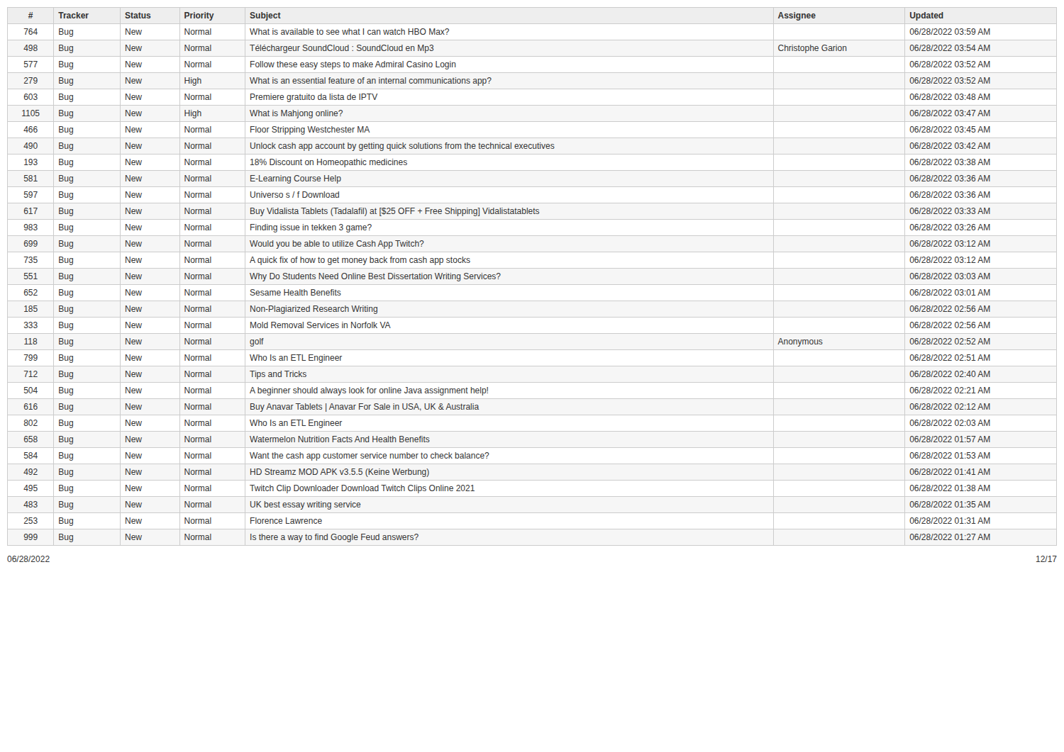| # | Tracker | Status | Priority | Subject | Assignee | Updated |
| --- | --- | --- | --- | --- | --- | --- |
| 764 | Bug | New | Normal | What is available to see what I can watch HBO Max? | | 06/28/2022 03:59 AM |
| 498 | Bug | New | Normal | Téléchargeur SoundCloud : SoundCloud en Mp3 | Christophe Garion | 06/28/2022 03:54 AM |
| 577 | Bug | New | Normal | Follow these easy steps to make Admiral Casino Login | | 06/28/2022 03:52 AM |
| 279 | Bug | New | High | What is an essential feature of an internal communications app? | | 06/28/2022 03:52 AM |
| 603 | Bug | New | Normal | Premiere gratuito da lista de IPTV | | 06/28/2022 03:48 AM |
| 1105 | Bug | New | High | What is Mahjong online? | | 06/28/2022 03:47 AM |
| 466 | Bug | New | Normal | Floor Stripping Westchester MA | | 06/28/2022 03:45 AM |
| 490 | Bug | New | Normal | Unlock cash app account by getting quick solutions from the technical executives | | 06/28/2022 03:42 AM |
| 193 | Bug | New | Normal | 18% Discount on Homeopathic medicines | | 06/28/2022 03:38 AM |
| 581 | Bug | New | Normal | E-Learning Course Help | | 06/28/2022 03:36 AM |
| 597 | Bug | New | Normal | Universo s / f Download | | 06/28/2022 03:36 AM |
| 617 | Bug | New | Normal | Buy Vidalista Tablets (Tadalafil) at [$25 OFF + Free Shipping] Vidalistatablets | | 06/28/2022 03:33 AM |
| 983 | Bug | New | Normal | Finding issue in tekken 3 game? | | 06/28/2022 03:26 AM |
| 699 | Bug | New | Normal | Would you be able to utilize Cash App Twitch? | | 06/28/2022 03:12 AM |
| 735 | Bug | New | Normal | A quick fix of how to get money back from cash app stocks | | 06/28/2022 03:12 AM |
| 551 | Bug | New | Normal | Why Do Students Need Online Best Dissertation Writing Services? | | 06/28/2022 03:03 AM |
| 652 | Bug | New | Normal | Sesame Health Benefits | | 06/28/2022 03:01 AM |
| 185 | Bug | New | Normal | Non-Plagiarized Research Writing | | 06/28/2022 02:56 AM |
| 333 | Bug | New | Normal | Mold Removal Services in Norfolk VA | | 06/28/2022 02:56 AM |
| 118 | Bug | New | Normal | golf | Anonymous | 06/28/2022 02:52 AM |
| 799 | Bug | New | Normal | Who Is an ETL Engineer | | 06/28/2022 02:51 AM |
| 712 | Bug | New | Normal | Tips and Tricks | | 06/28/2022 02:40 AM |
| 504 | Bug | New | Normal | A beginner should always look for online Java assignment help! | | 06/28/2022 02:21 AM |
| 616 | Bug | New | Normal | Buy Anavar Tablets / Anavar For Sale in USA, UK & Australia | | 06/28/2022 02:12 AM |
| 802 | Bug | New | Normal | Who Is an ETL Engineer | | 06/28/2022 02:03 AM |
| 658 | Bug | New | Normal | Watermelon Nutrition Facts And Health Benefits | | 06/28/2022 01:57 AM |
| 584 | Bug | New | Normal | Want the cash app customer service number to check balance? | | 06/28/2022 01:53 AM |
| 492 | Bug | New | Normal | HD Streamz MOD APK v3.5.5 (Keine Werbung) | | 06/28/2022 01:41 AM |
| 495 | Bug | New | Normal | Twitch Clip Downloader Download Twitch Clips Online 2021 | | 06/28/2022 01:38 AM |
| 483 | Bug | New | Normal | UK best essay writing service | | 06/28/2022 01:35 AM |
| 253 | Bug | New | Normal | Florence Lawrence | | 06/28/2022 01:31 AM |
| 999 | Bug | New | Normal | Is there a way to find Google Feud answers? | | 06/28/2022 01:27 AM |
06/28/2022 12/17